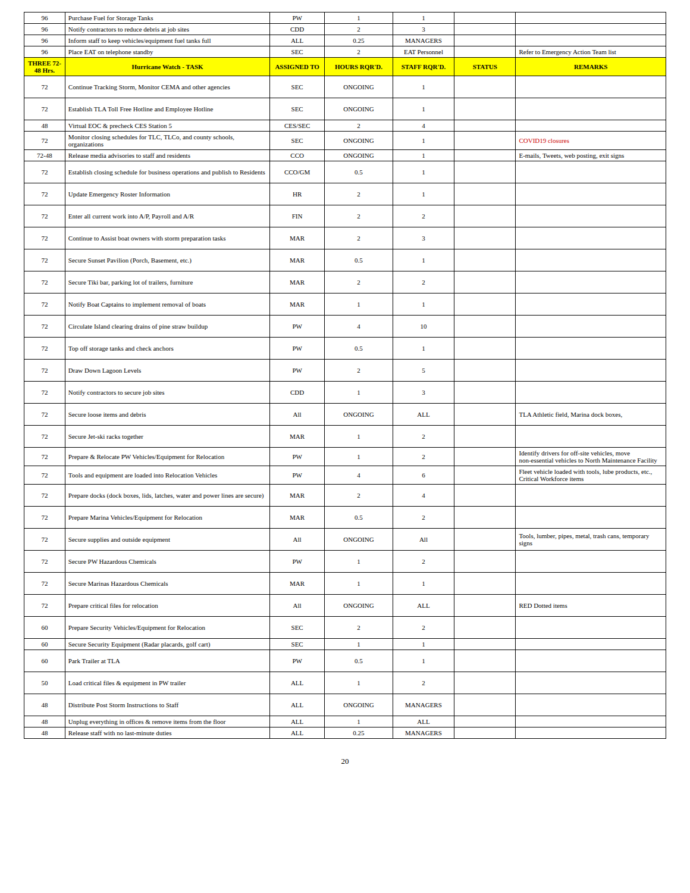| 96 | Purchase Fuel for Storage Tanks | PW | 1 | 1 | | |
| 96 | Notify contractors to reduce debris at job sites | CDD | 2 | 3 | | |
| 96 | Inform staff to keep vehicles/equipment fuel tanks full | ALL | 0.25 | MANAGERS | | |
| 96 | Place EAT on telephone standby | SEC | 2 | EAT Personnel | | Refer to Emergency Action Team list |
| THREE 72-48 Hrs. | Hurricane Watch - TASK | ASSIGNED TO | HOURS RQR'D. | STAFF RQR'D. | STATUS | REMARKS |
| 72 | Continue Tracking Storm, Monitor CEMA and other agencies | SEC | ONGOING | 1 | | |
| 72 | Establish TLA Toll Free Hotline and Employee Hotline | SEC | ONGOING | 1 | | |
| 48 | Virtual EOC & precheck CES Station 5 | CES/SEC | 2 | 4 | | |
| 72 | Monitor closing schedules for TLC, TLCo, and county schools, organizations | SEC | ONGOING | 1 | | COVID19 closures |
| 72-48 | Release media advisories to staff and residents | CCO | ONGOING | 1 | | E-mails, Tweets, web posting, exit signs |
| 72 | Establish closing schedule for business operations and publish to Residents | CCO/GM | 0.5 | 1 | | |
| 72 | Update Emergency Roster Information | HR | 2 | 1 | | |
| 72 | Enter all current work into A/P, Payroll and A/R | FIN | 2 | 2 | | |
| 72 | Continue to Assist boat owners with storm preparation tasks | MAR | 2 | 3 | | |
| 72 | Secure Sunset Pavilion (Porch, Basement, etc.) | MAR | 0.5 | 1 | | |
| 72 | Secure Tiki bar, parking lot of trailers, furniture | MAR | 2 | 2 | | |
| 72 | Notify Boat Captains to implement removal of boats | MAR | 1 | 1 | | |
| 72 | Circulate Island clearing drains of pine straw buildup | PW | 4 | 10 | | |
| 72 | Top off storage tanks and check anchors | PW | 0.5 | 1 | | |
| 72 | Draw Down Lagoon Levels | PW | 2 | 5 | | |
| 72 | Notify contractors to secure job sites | CDD | 1 | 3 | | |
| 72 | Secure loose items and debris | All | ONGOING | ALL | | TLA Athletic field, Marina dock boxes, |
| 72 | Secure Jet-ski racks together | MAR | 1 | 2 | | |
| 72 | Prepare & Relocate PW Vehicles/Equipment for Relocation | PW | 1 | 2 | | Identify drivers for off-site vehicles, move non-essential vehicles to North Maintenance Facility |
| 72 | Tools and equipment are loaded into Relocation Vehicles | PW | 4 | 6 | | Fleet vehicle loaded with tools, lube products, etc., Critical Workforce items |
| 72 | Prepare docks (dock boxes, lids, latches, water and power lines are secure) | MAR | 2 | 4 | | |
| 72 | Prepare Marina Vehicles/Equipment for Relocation | MAR | 0.5 | 2 | | |
| 72 | Secure supplies and outside equipment | All | ONGOING | All | | Tools, lumber, pipes, metal, trash cans, temporary signs |
| 72 | Secure PW Hazardous Chemicals | PW | 1 | 2 | | |
| 72 | Secure Marinas Hazardous Chemicals | MAR | 1 | 1 | | |
| 72 | Prepare critical files for relocation | All | ONGOING | ALL | | RED Dotted items |
| 60 | Prepare Security Vehicles/Equipment for Relocation | SEC | 2 | 2 | | |
| 60 | Secure Security Equipment (Radar placards, golf cart) | SEC | 1 | 1 | | |
| 60 | Park Trailer at TLA | PW | 0.5 | 1 | | |
| 50 | Load critical files & equipment in PW trailer | ALL | 1 | 2 | | |
| 48 | Distribute Post Storm Instructions to Staff | ALL | ONGOING | MANAGERS | | |
| 48 | Unplug everything in offices & remove items from the floor | ALL | 1 | ALL | | |
| 48 | Release staff with no last-minute duties | ALL | 0.25 | MANAGERS | | |
20